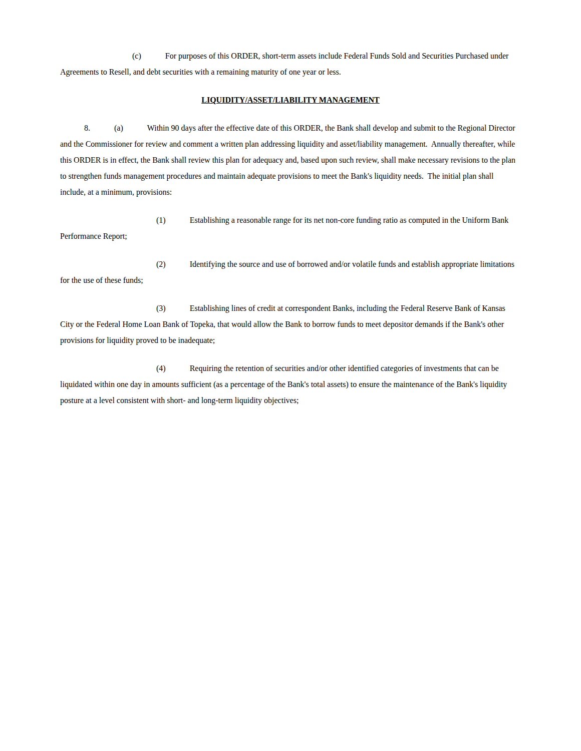(c) For purposes of this ORDER, short-term assets include Federal Funds Sold and Securities Purchased under Agreements to Resell, and debt securities with a remaining maturity of one year or less.
LIQUIDITY/ASSET/LIABILITY MANAGEMENT
8. (a) Within 90 days after the effective date of this ORDER, the Bank shall develop and submit to the Regional Director and the Commissioner for review and comment a written plan addressing liquidity and asset/liability management. Annually thereafter, while this ORDER is in effect, the Bank shall review this plan for adequacy and, based upon such review, shall make necessary revisions to the plan to strengthen funds management procedures and maintain adequate provisions to meet the Bank's liquidity needs. The initial plan shall include, at a minimum, provisions:
(1) Establishing a reasonable range for its net non-core funding ratio as computed in the Uniform Bank Performance Report;
(2) Identifying the source and use of borrowed and/or volatile funds and establish appropriate limitations for the use of these funds;
(3) Establishing lines of credit at correspondent Banks, including the Federal Reserve Bank of Kansas City or the Federal Home Loan Bank of Topeka, that would allow the Bank to borrow funds to meet depositor demands if the Bank's other provisions for liquidity proved to be inadequate;
(4) Requiring the retention of securities and/or other identified categories of investments that can be liquidated within one day in amounts sufficient (as a percentage of the Bank's total assets) to ensure the maintenance of the Bank's liquidity posture at a level consistent with short- and long-term liquidity objectives;